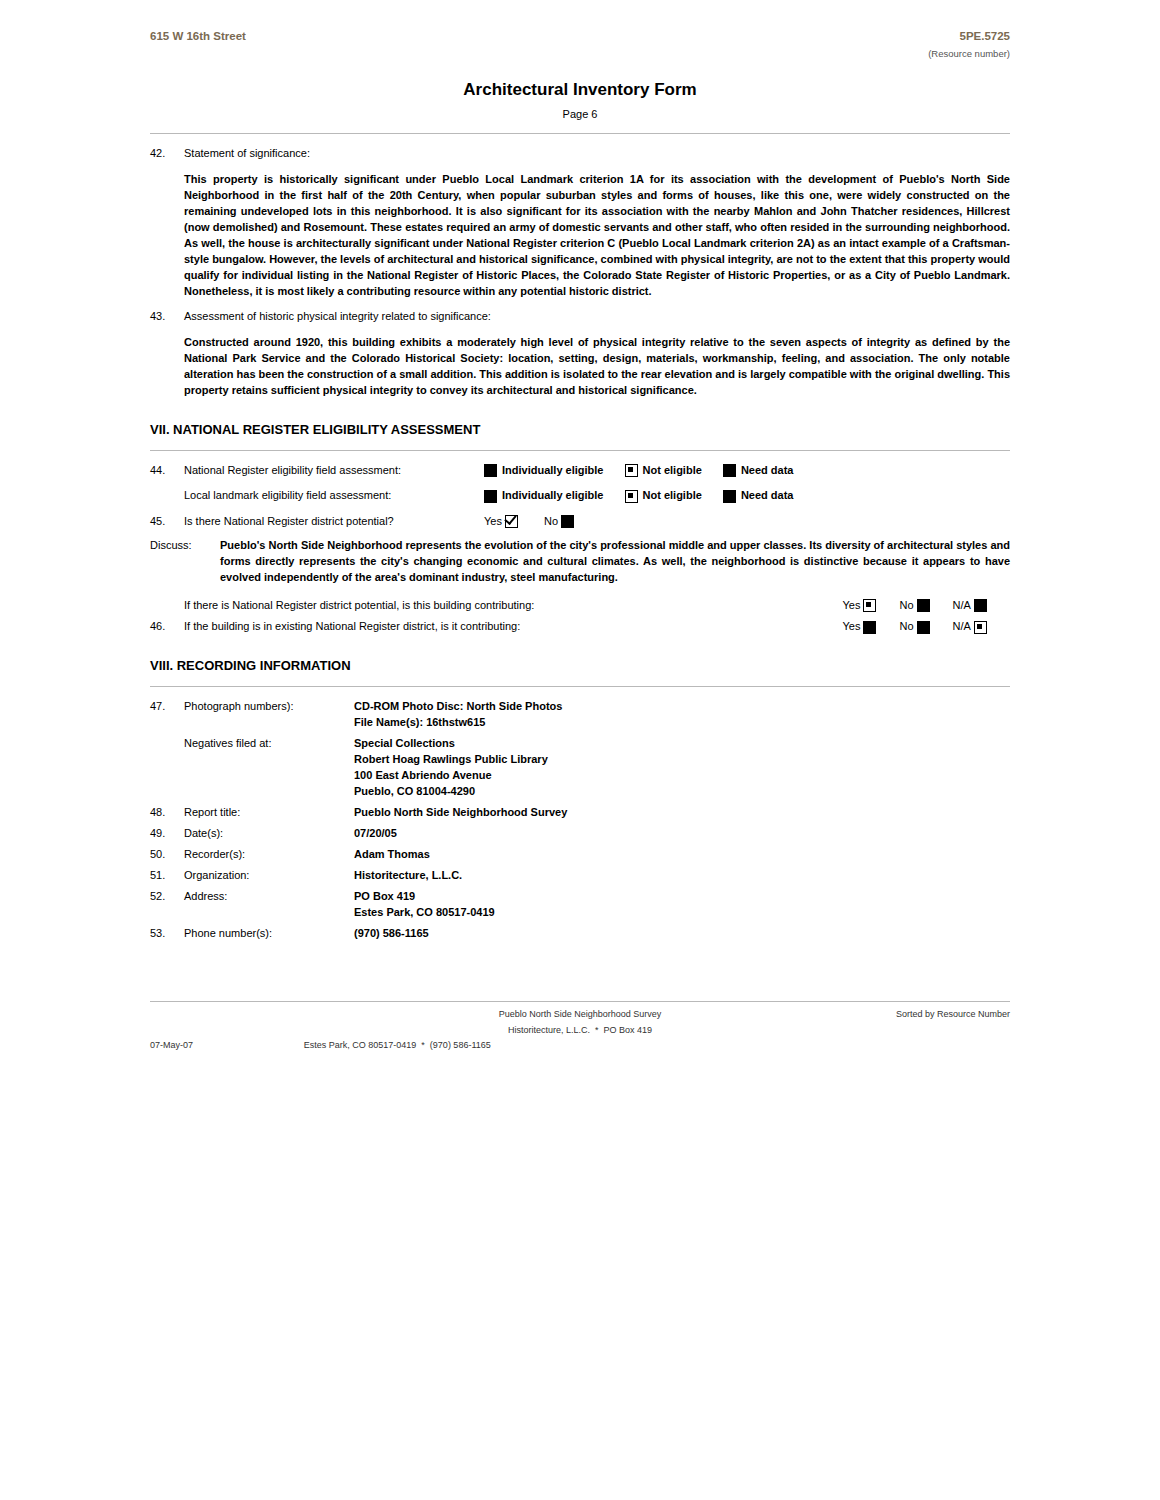615 W 16th Street
5PE.5725
(Resource number)
Architectural Inventory Form
Page 6
42.
Statement of significance:
This property is historically significant under Pueblo Local Landmark criterion 1A for its association with the development of Pueblo's North Side Neighborhood in the first half of the 20th Century, when popular suburban styles and forms of houses, like this one, were widely constructed on the remaining undeveloped lots in this neighborhood. It is also significant for its association with the nearby Mahlon and John Thatcher residences, Hillcrest (now demolished) and Rosemount. These estates required an army of domestic servants and other staff, who often resided in the surrounding neighborhood. As well, the house is architecturally significant under National Register criterion C (Pueblo Local Landmark criterion 2A) as an intact example of a Craftsman-style bungalow. However, the levels of architectural and historical significance, combined with physical integrity, are not to the extent that this property would qualify for individual listing in the National Register of Historic Places, the Colorado State Register of Historic Properties, or as a City of Pueblo Landmark. Nonetheless, it is most likely a contributing resource within any potential historic district.
43.
Assessment of historic physical integrity related to significance:
Constructed around 1920, this building exhibits a moderately high level of physical integrity relative to the seven aspects of integrity as defined by the National Park Service and the Colorado Historical Society: location, setting, design, materials, workmanship, feeling, and association. The only notable alteration has been the construction of a small addition. This addition is isolated to the rear elevation and is largely compatible with the original dwelling. This property retains sufficient physical integrity to convey its architectural and historical significance.
VII. NATIONAL REGISTER ELIGIBILITY ASSESSMENT
44.
National Register eligibility field assessment:
Individually eligible Not eligible Need data
Local landmark eligibility field assessment:
Individually eligible Not eligible Need data
45.
Is there National Register district potential?
Yes No
Discuss:
Pueblo's North Side Neighborhood represents the evolution of the city's professional middle and upper classes. Its diversity of architectural styles and forms directly represents the city's changing economic and cultural climates. As well, the neighborhood is distinctive because it appears to have evolved independently of the area's dominant industry, steel manufacturing.
If there is National Register district potential, is this building contributing:
Yes No N/A
46. If the building is in existing National Register district, is it contributing:
Yes No N/A
VIII. RECORDING INFORMATION
47.
Photograph numbers):
CD-ROM Photo Disc: North Side Photos File Name(s): 16thstw615
Negatives filed at:
Special Collections Robert Hoag Rawlings Public Library 100 East Abriendo Avenue Pueblo, CO 81004-4290
48.
Report title:
Pueblo North Side Neighborhood Survey
49.
Date(s):
07/20/05
50.
Recorder(s):
Adam Thomas
51.
Organization:
Historitecture, L.L.C.
52.
Address:
PO Box 419 Estes Park, CO 80517-0419
53.
Phone number(s):
(970) 586-1165
Pueblo North Side Neighborhood Survey
Sorted by Resource Number
Historitecture, L.L.C. * PO Box 419
07-May-07
Estes Park, CO 80517-0419 * (970) 586-1165